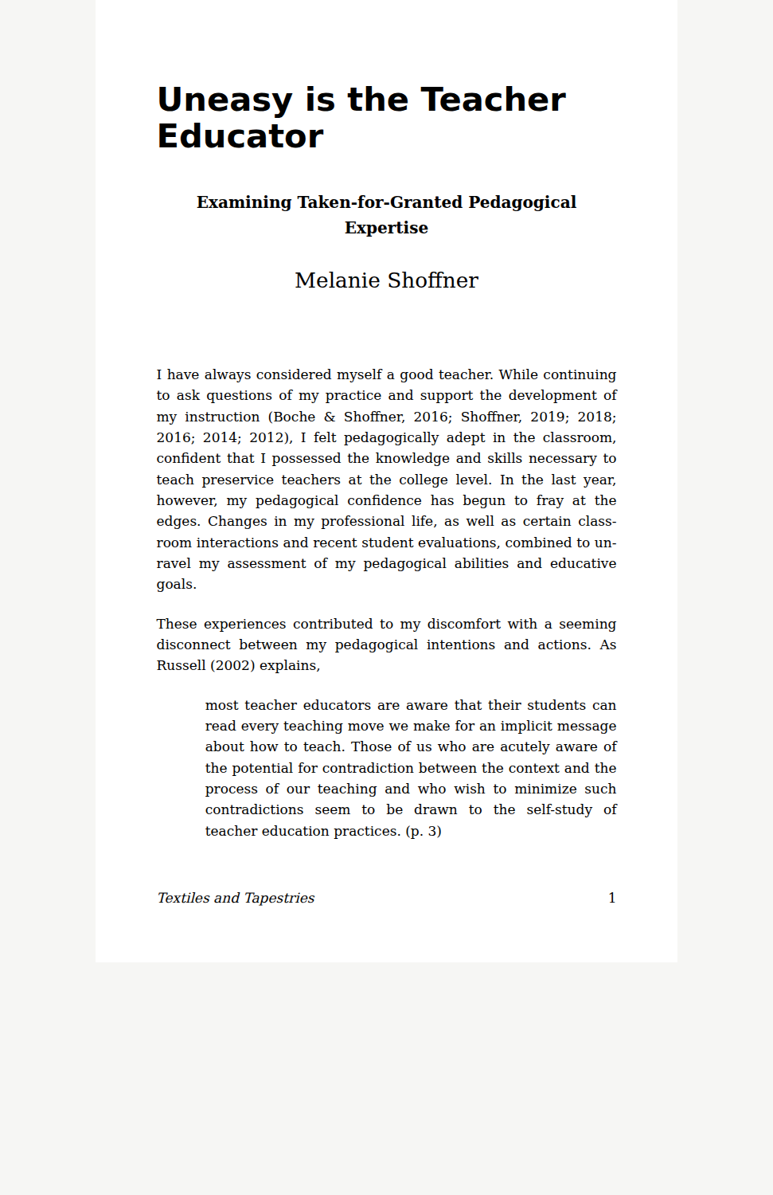Uneasy is the Teacher Educator
Examining Taken-for-Granted Pedagogical Expertise
Melanie Shoffner
I have always considered myself a good teacher. While continuing to ask questions of my practice and support the development of my instruction (Boche & Shoffner, 2016; Shoffner, 2019; 2018; 2016; 2014; 2012), I felt pedagogically adept in the classroom, confident that I possessed the knowledge and skills necessary to teach preservice teachers at the college level. In the last year, however, my pedagogical confidence has begun to fray at the edges. Changes in my professional life, as well as certain classroom interactions and recent student evaluations, combined to unravel my assessment of my pedagogical abilities and educative goals.
These experiences contributed to my discomfort with a seeming disconnect between my pedagogical intentions and actions. As Russell (2002) explains,
most teacher educators are aware that their students can read every teaching move we make for an implicit message about how to teach. Those of us who are acutely aware of the potential for contradiction between the context and the process of our teaching and who wish to minimize such contradictions seem to be drawn to the self-study of teacher education practices. (p. 3)
Textiles and Tapestries 1